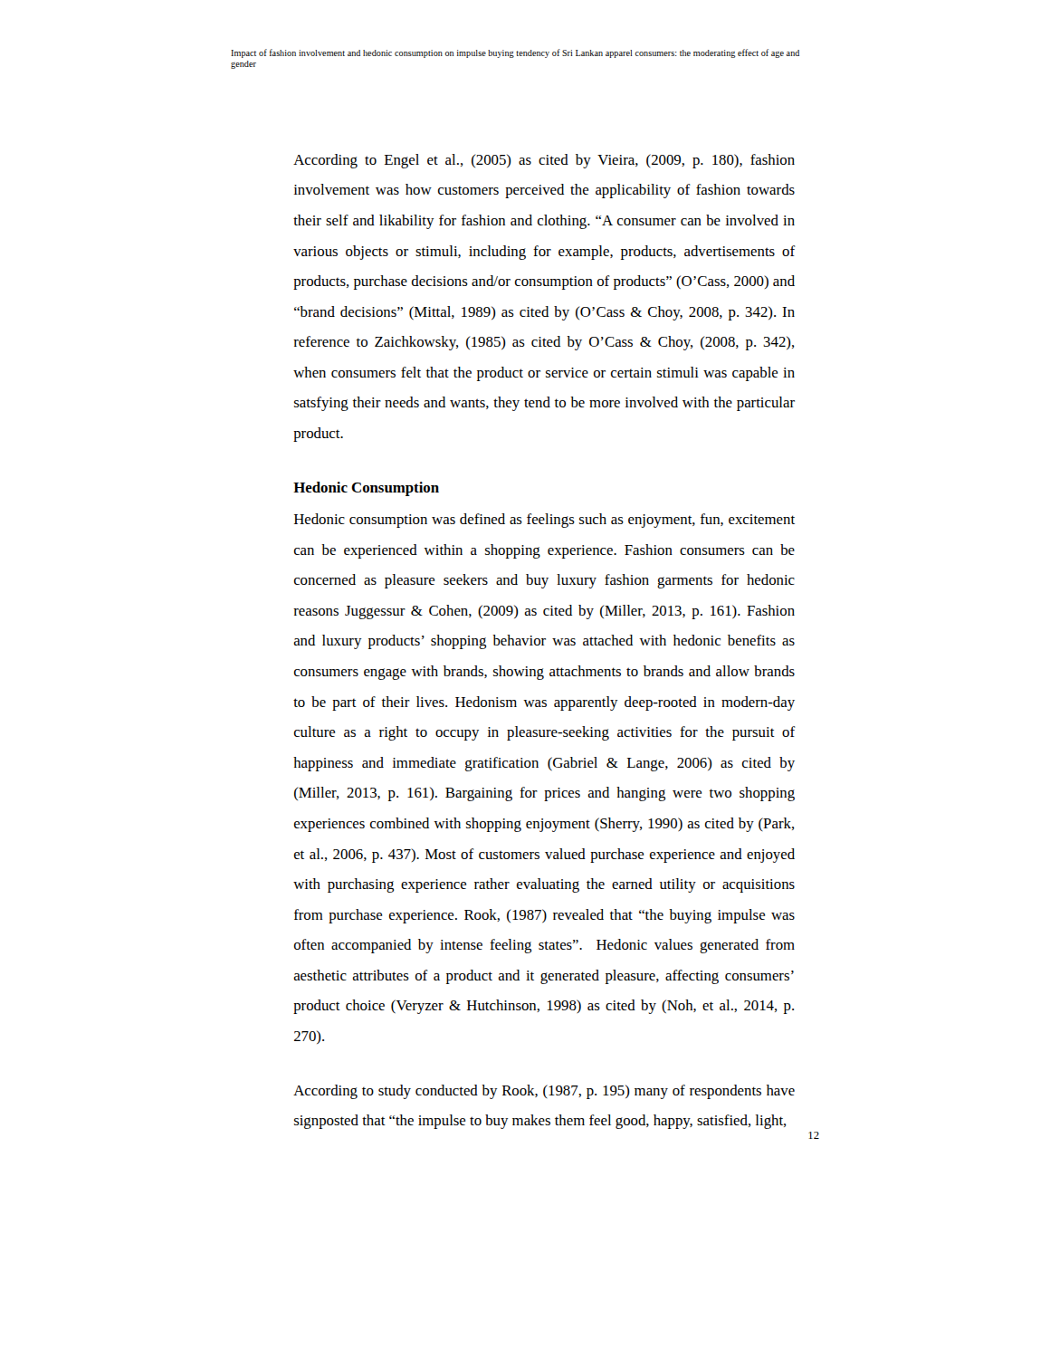Impact of fashion involvement and hedonic consumption on impulse buying tendency of Sri Lankan apparel consumers: the moderating effect of age and gender
According to Engel et al., (2005) as cited by Vieira, (2009, p. 180), fashion involvement was how customers perceived the applicability of fashion towards their self and likability for fashion and clothing. “A consumer can be involved in various objects or stimuli, including for example, products, advertisements of products, purchase decisions and/or consumption of products” (O’Cass, 2000) and “brand decisions” (Mittal, 1989) as cited by (O’Cass & Choy, 2008, p. 342). In reference to Zaichkowsky, (1985) as cited by O’Cass & Choy, (2008, p. 342), when consumers felt that the product or service or certain stimuli was capable in satsfying their needs and wants, they tend to be more involved with the particular product.
Hedonic Consumption
Hedonic consumption was defined as feelings such as enjoyment, fun, excitement can be experienced within a shopping experience. Fashion consumers can be concerned as pleasure seekers and buy luxury fashion garments for hedonic reasons Juggessur & Cohen, (2009) as cited by (Miller, 2013, p. 161). Fashion and luxury products’ shopping behavior was attached with hedonic benefits as consumers engage with brands, showing attachments to brands and allow brands to be part of their lives. Hedonism was apparently deep-rooted in modern-day culture as a right to occupy in pleasure-seeking activities for the pursuit of happiness and immediate gratification (Gabriel & Lange, 2006) as cited by (Miller, 2013, p. 161). Bargaining for prices and hanging were two shopping experiences combined with shopping enjoyment (Sherry, 1990) as cited by (Park, et al., 2006, p. 437). Most of customers valued purchase experience and enjoyed with purchasing experience rather evaluating the earned utility or acquisitions from purchase experience. Rook, (1987) revealed that “the buying impulse was often accompanied by intense feeling states”. Hedonic values generated from aesthetic attributes of a product and it generated pleasure, affecting consumers’ product choice (Veryzer & Hutchinson, 1998) as cited by (Noh, et al., 2014, p. 270).
According to study conducted by Rook, (1987, p. 195) many of respondents have signposted that “the impulse to buy makes them feel good, happy, satisfied, light,
12